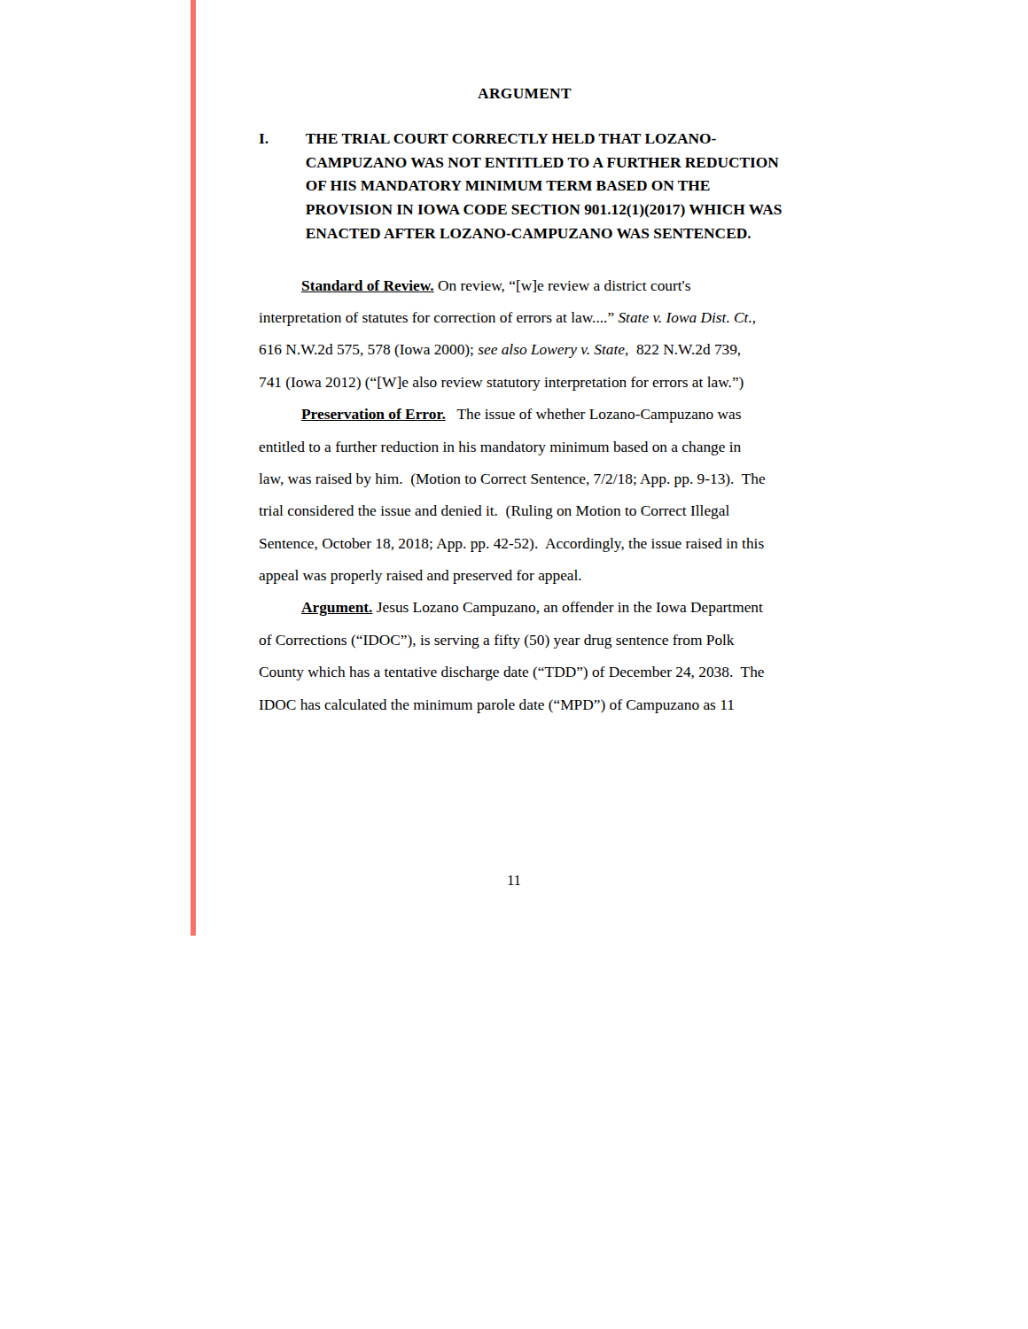ARGUMENT
I.
THE TRIAL COURT CORRECTLY HELD THAT LOZANO-CAMPUZANO WAS NOT ENTITLED TO A FURTHER REDUCTION OF HIS MANDATORY MINIMUM TERM BASED ON THE PROVISION IN IOWA CODE SECTION 901.12(1)(2017) WHICH WAS ENACTED AFTER LOZANO-CAMPUZANO WAS SENTENCED.
Standard of Review. On review, “[w]e review a district court's
interpretation of statutes for correction of errors at law....” State v. Iowa Dist. Ct.,
616 N.W.2d 575, 578 (Iowa 2000); see also Lowery v. State, 822 N.W.2d 739,
741 (Iowa 2012) (“[W]e also review statutory interpretation for errors at law.”)
Preservation of Error. The issue of whether Lozano-Campuzano was
entitled to a further reduction in his mandatory minimum based on a change in
law, was raised by him. (Motion to Correct Sentence, 7/2/18; App. pp. 9-13). The
trial considered the issue and denied it. (Ruling on Motion to Correct Illegal
Sentence, October 18, 2018; App. pp. 42-52). Accordingly, the issue raised in this
appeal was properly raised and preserved for appeal.
Argument. Jesus Lozano Campuzano, an offender in the Iowa Department
of Corrections (“IDOC”), is serving a fifty (50) year drug sentence from Polk
County which has a tentative discharge date (“TDD”) of December 24, 2038. The
IDOC has calculated the minimum parole date (“MPD”) of Campuzano as 11
11